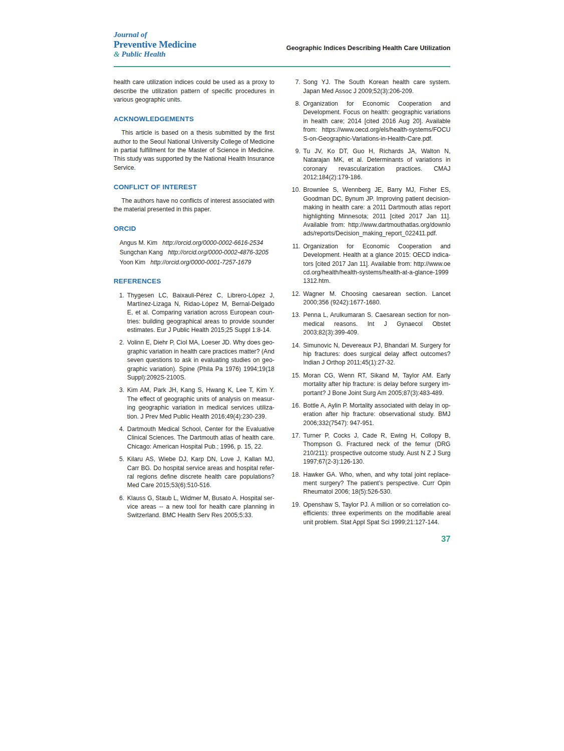Journal of
Preventive Medicine
& Public Health
Geographic Indices Describing Health Care Utilization
health care utilization indices could be used as a proxy to describe the utilization pattern of specific procedures in various geographic units.
ACKNOWLEDGEMENTS
This article is based on a thesis submitted by the first author to the Seoul National University College of Medicine in partial fulfillment for the Master of Science in Medicine. This study was supported by the National Health Insurance Service.
CONFLICT OF INTEREST
The authors have no conflicts of interest associated with the material presented in this paper.
ORCID
Angus M. Kim http://orcid.org/0000-0002-6616-2534
Sungchan Kang http://orcid.org/0000-0002-4876-3205
Yoon Kim http://orcid.org/0000-0001-7257-1679
REFERENCES
Thygesen LC, Baixauli-Pérez C, Librero-López J, Martínez-Lizaga N, Ridao-López M, Bernal-Delgado E, et al. Comparing variation across European countries: building geographical areas to provide sounder estimates. Eur J Public Health 2015;25 Suppl 1:8-14.
Volinn E, Diehr P, Ciol MA, Loeser JD. Why does geographic variation in health care practices matter? (And seven questions to ask in evaluating studies on geographic variation). Spine (Phila Pa 1976) 1994;19(18 Suppl):2092S-2100S.
Kim AM, Park JH, Kang S, Hwang K, Lee T, Kim Y. The effect of geographic units of analysis on measuring geographic variation in medical services utilization. J Prev Med Public Health 2016;49(4):230-239.
Dartmouth Medical School, Center for the Evaluative Clinical Sciences. The Dartmouth atlas of health care. Chicago: American Hospital Pub.; 1996, p. 15, 22.
Kilaru AS, Wiebe DJ, Karp DN, Love J, Kallan MJ, Carr BG. Do hospital service areas and hospital referral regions define discrete health care populations? Med Care 2015;53(6):510-516.
Klauss G, Staub L, Widmer M, Busato A. Hospital service areas -- a new tool for health care planning in Switzerland. BMC Health Serv Res 2005;5:33.
Song YJ. The South Korean health care system. Japan Med Assoc J 2009;52(3):206-209.
Organization for Economic Cooperation and Development. Focus on health: geographic variations in health care; 2014 [cited 2016 Aug 20]. Available from: https://www.oecd.org/els/health-systems/FOCUS-on-Geographic-Variations-in-Health-Care.pdf.
Tu JV, Ko DT, Guo H, Richards JA, Walton N, Natarajan MK, et al. Determinants of variations in coronary revascularization practices. CMAJ 2012;184(2):179-186.
Brownlee S, Wennberg JE, Barry MJ, Fisher ES, Goodman DC, Bynum JP. Improving patient decision-making in health care: a 2011 Dartmouth atlas report highlighting Minnesota; 2011 [cited 2017 Jan 11]. Available from: http://www.dartmouthatlas.org/downloads/reports/Decision_making_report_022411.pdf.
Organization for Economic Cooperation and Development. Health at a glance 2015: OECD indicators [cited 2017 Jan 11]. Available from: http://www.oecd.org/health/health-systems/health-at-a-glance-19991312.htm.
Wagner M. Choosing caesarean section. Lancet 2000;356 (9242):1677-1680.
Penna L, Arulkumaran S. Caesarean section for non-medical reasons. Int J Gynaecol Obstet 2003;82(3):399-409.
Simunovic N, Devereaux PJ, Bhandari M. Surgery for hip fractures: does surgical delay affect outcomes? Indian J Orthop 2011;45(1):27-32.
Moran CG, Wenn RT, Sikand M, Taylor AM. Early mortality after hip fracture: is delay before surgery important? J Bone Joint Surg Am 2005;87(3):483-489.
Bottle A, Aylin P. Mortality associated with delay in operation after hip fracture: observational study. BMJ 2006;332(7547): 947-951.
Turner P, Cocks J, Cade R, Ewing H, Collopy B, Thompson G. Fractured neck of the femur (DRG 210/211): prospective outcome study. Aust N Z J Surg 1997;67(2-3):126-130.
Hawker GA. Who, when, and why total joint replacement surgery? The patient’s perspective. Curr Opin Rheumatol 2006; 18(5):526-530.
Openshaw S, Taylor PJ. A million or so correlation coefficients: three experiments on the modifiable areal unit problem. Stat Appl Spat Sci 1999;21:127-144.
37